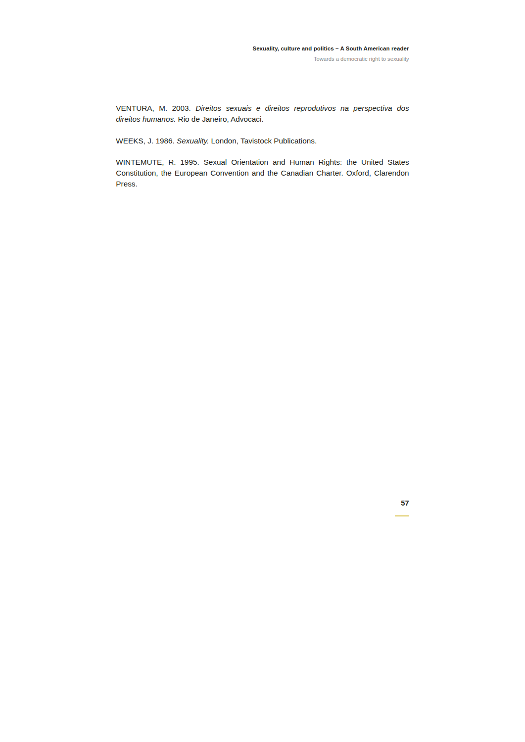Sexuality, culture and politics – A South American reader Towards a democratic right to sexuality
VENTURA, M. 2003. Direitos sexuais e direitos reprodutivos na perspectiva dos direitos humanos. Rio de Janeiro, Advocaci.
WEEKS, J. 1986. Sexuality. London, Tavistock Publications.
WINTEMUTE, R. 1995. Sexual Orientation and Human Rights: the United States Constitution, the European Convention and the Canadian Charter. Oxford, Clarendon Press.
57